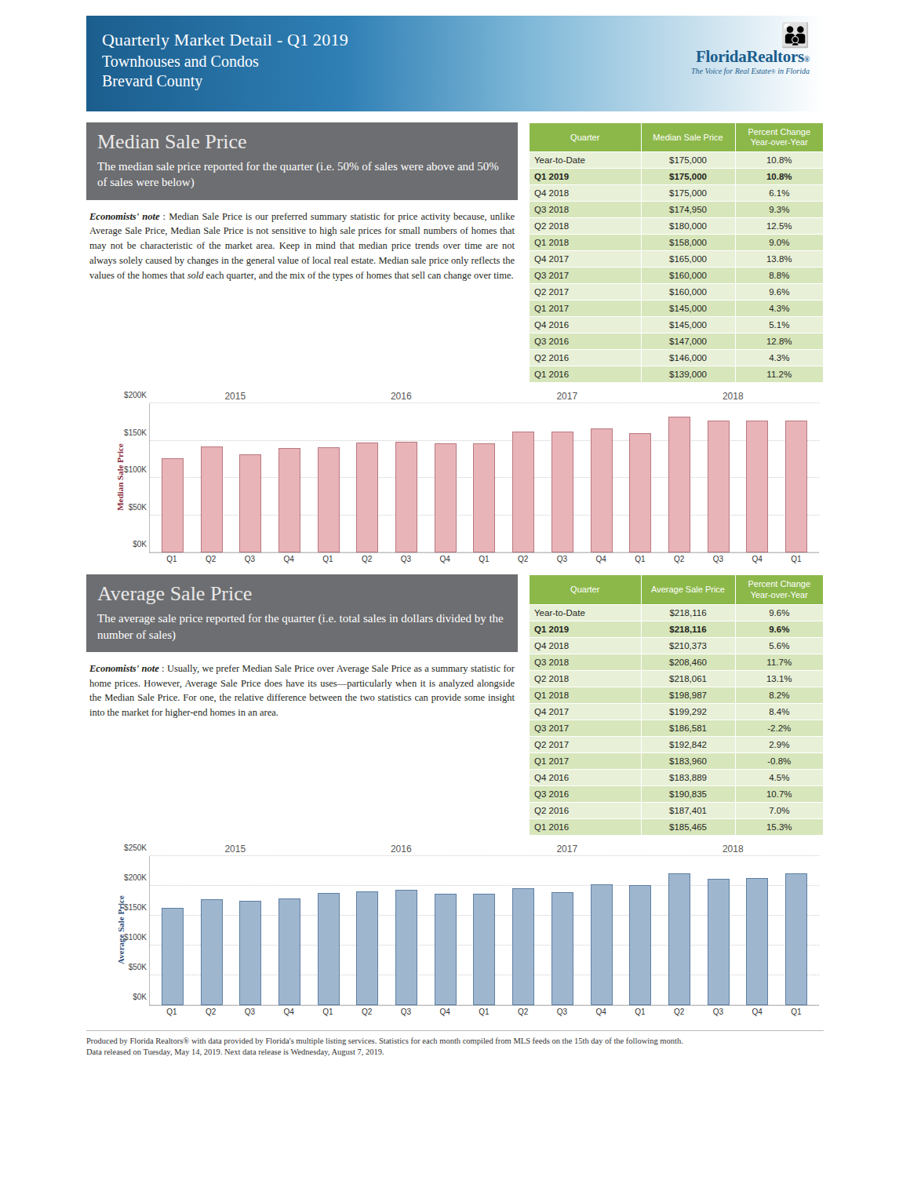Quarterly Market Detail - Q1 2019
Townhouses and Condos
Brevard County
👪
FloridaRealtors®
The Voice for Real Estate® in Florida
Median Sale Price
The median sale price reported for the quarter (i.e. 50% of sales were above and 50% of sales were below)
Economists' note : Median Sale Price is our preferred summary statistic for price activity because, unlike Average Sale Price, Median Sale Price is not sensitive to high sale prices for small numbers of homes that may not be characteristic of the market area. Keep in mind that median price trends over time are not always solely caused by changes in the general value of local real estate. Median sale price only reflects the values of the homes that sold each quarter, and the mix of the types of homes that sell can change over time.
| Quarter | Median Sale Price | Percent Change Year-over-Year |
| --- | --- | --- |
| Year-to-Date | $175,000 | 10.8% |
| Q1 2019 | $175,000 | 10.8% |
| Q4 2018 | $175,000 | 6.1% |
| Q3 2018 | $174,950 | 9.3% |
| Q2 2018 | $180,000 | 12.5% |
| Q1 2018 | $158,000 | 9.0% |
| Q4 2017 | $165,000 | 13.8% |
| Q3 2017 | $160,000 | 8.8% |
| Q2 2017 | $160,000 | 9.6% |
| Q1 2017 | $145,000 | 4.3% |
| Q4 2016 | $145,000 | 5.1% |
| Q3 2016 | $147,000 | 12.8% |
| Q2 2016 | $146,000 | 4.3% |
| Q1 2016 | $139,000 | 11.2% |
Median Sale Price
2015201620172018
$0K
$50K
$100K
$150K
$200K
Q1 Q2 Q3 Q4 Q1 Q2 Q3 Q4 Q1 Q2 Q3 Q4 Q1 Q2 Q3 Q4 Q1
Average Sale Price
The average sale price reported for the quarter (i.e. total sales in dollars divided by the number of sales)
Economists' note : Usually, we prefer Median Sale Price over Average Sale Price as a summary statistic for home prices. However, Average Sale Price does have its uses—particularly when it is analyzed alongside the Median Sale Price. For one, the relative difference between the two statistics can provide some insight into the market for higher-end homes in an area.
| Quarter | Average Sale Price | Percent Change Year-over-Year |
| --- | --- | --- |
| Year-to-Date | $218,116 | 9.6% |
| Q1 2019 | $218,116 | 9.6% |
| Q4 2018 | $210,373 | 5.6% |
| Q3 2018 | $208,460 | 11.7% |
| Q2 2018 | $218,061 | 13.1% |
| Q1 2018 | $198,987 | 8.2% |
| Q4 2017 | $199,292 | 8.4% |
| Q3 2017 | $186,581 | -2.2% |
| Q2 2017 | $192,842 | 2.9% |
| Q1 2017 | $183,960 | -0.8% |
| Q4 2016 | $183,889 | 4.5% |
| Q3 2016 | $190,835 | 10.7% |
| Q2 2016 | $187,401 | 7.0% |
| Q1 2016 | $185,465 | 15.3% |
Average Sale Price
2015201620172018
$0K
$50K
$100K
$150K
$200K
$250K
Q1 Q2 Q3 Q4 Q1 Q2 Q3 Q4 Q1 Q2 Q3 Q4 Q1 Q2 Q3 Q4 Q1
Produced by Florida Realtors® with data provided by Florida's multiple listing services. Statistics for each month compiled from MLS feeds on the 15th day of the following month.
Data released on Tuesday, May 14, 2019. Next data release is Wednesday, August 7, 2019.